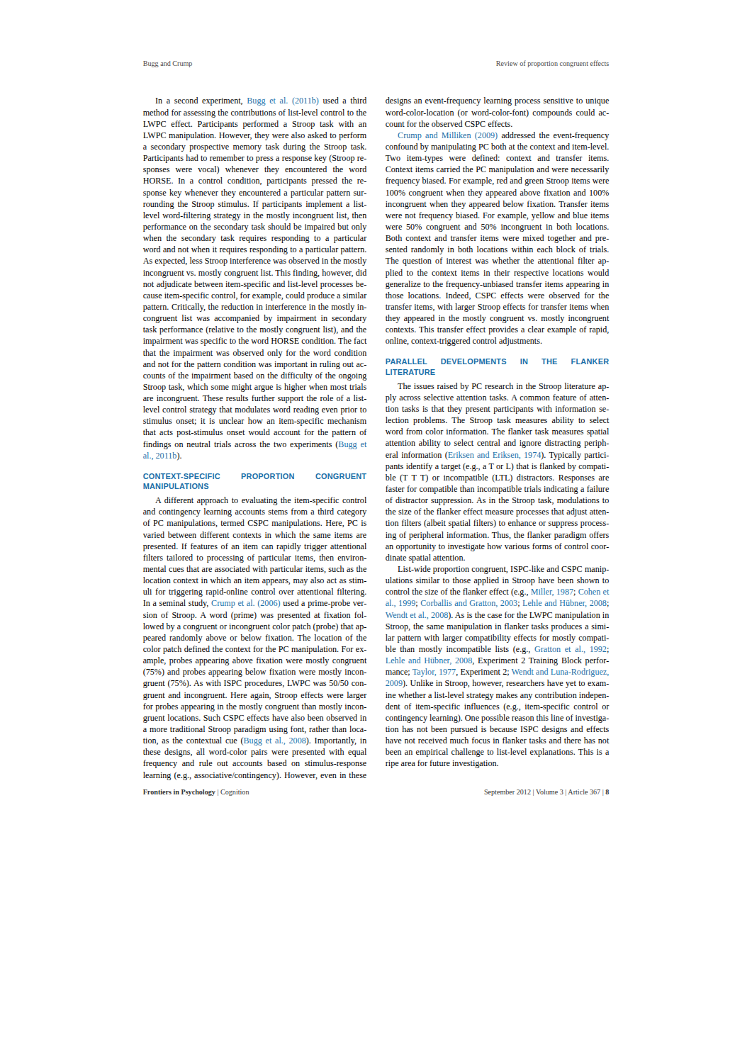Bugg and Crump
Review of proportion congruent effects
In a second experiment, Bugg et al. (2011b) used a third method for assessing the contributions of list-level control to the LWPC effect. Participants performed a Stroop task with an LWPC manipulation. However, they were also asked to perform a secondary prospective memory task during the Stroop task. Participants had to remember to press a response key (Stroop responses were vocal) whenever they encountered the word HORSE. In a control condition, participants pressed the response key whenever they encountered a particular pattern surrounding the Stroop stimulus. If participants implement a list-level word-filtering strategy in the mostly incongruent list, then performance on the secondary task should be impaired but only when the secondary task requires responding to a particular word and not when it requires responding to a particular pattern. As expected, less Stroop interference was observed in the mostly incongruent vs. mostly congruent list. This finding, however, did not adjudicate between item-specific and list-level processes because item-specific control, for example, could produce a similar pattern. Critically, the reduction in interference in the mostly incongruent list was accompanied by impairment in secondary task performance (relative to the mostly congruent list), and the impairment was specific to the word HORSE condition. The fact that the impairment was observed only for the word condition and not for the pattern condition was important in ruling out accounts of the impairment based on the difficulty of the ongoing Stroop task, which some might argue is higher when most trials are incongruent. These results further support the role of a list-level control strategy that modulates word reading even prior to stimulus onset; it is unclear how an item-specific mechanism that acts post-stimulus onset would account for the pattern of findings on neutral trials across the two experiments (Bugg et al., 2011b).
Context-specific proportion congruent manipulations
A different approach to evaluating the item-specific control and contingency learning accounts stems from a third category of PC manipulations, termed CSPC manipulations. Here, PC is varied between different contexts in which the same items are presented. If features of an item can rapidly trigger attentional filters tailored to processing of particular items, then environmental cues that are associated with particular items, such as the location context in which an item appears, may also act as stimuli for triggering rapid-online control over attentional filtering. In a seminal study, Crump et al. (2006) used a prime-probe version of Stroop. A word (prime) was presented at fixation followed by a congruent or incongruent color patch (probe) that appeared randomly above or below fixation. The location of the color patch defined the context for the PC manipulation. For example, probes appearing above fixation were mostly congruent (75%) and probes appearing below fixation were mostly incongruent (75%). As with ISPC procedures, LWPC was 50/50 congruent and incongruent. Here again, Stroop effects were larger for probes appearing in the mostly congruent than mostly incongruent locations. Such CSPC effects have also been observed in a more traditional Stroop paradigm using font, rather than location, as the contextual cue (Bugg et al., 2008). Importantly, in these designs, all word-color pairs were presented with equal frequency and rule out accounts based on stimulus-response learning (e.g., associative/contingency). However, even in these designs an event-frequency learning process sensitive to unique word-color-location (or word-color-font) compounds could account for the observed CSPC effects.
Crump and Milliken (2009) addressed the event-frequency confound by manipulating PC both at the context and item-level. Two item-types were defined: context and transfer items. Context items carried the PC manipulation and were necessarily frequency biased. For example, red and green Stroop items were 100% congruent when they appeared above fixation and 100% incongruent when they appeared below fixation. Transfer items were not frequency biased. For example, yellow and blue items were 50% congruent and 50% incongruent in both locations. Both context and transfer items were mixed together and presented randomly in both locations within each block of trials. The question of interest was whether the attentional filter applied to the context items in their respective locations would generalize to the frequency-unbiased transfer items appearing in those locations. Indeed, CSPC effects were observed for the transfer items, with larger Stroop effects for transfer items when they appeared in the mostly congruent vs. mostly incongruent contexts. This transfer effect provides a clear example of rapid, online, context-triggered control adjustments.
Parallel developments in the flanker literature
The issues raised by PC research in the Stroop literature apply across selective attention tasks. A common feature of attention tasks is that they present participants with information selection problems. The Stroop task measures ability to select word from color information. The flanker task measures spatial attention ability to select central and ignore distracting peripheral information (Eriksen and Eriksen, 1974). Typically participants identify a target (e.g., a T or L) that is flanked by compatible (T T T) or incompatible (LTL) distractors. Responses are faster for compatible than incompatible trials indicating a failure of distractor suppression. As in the Stroop task, modulations to the size of the flanker effect measure processes that adjust attention filters (albeit spatial filters) to enhance or suppress processing of peripheral information. Thus, the flanker paradigm offers an opportunity to investigate how various forms of control coordinate spatial attention.
List-wide proportion congruent, ISPC-like and CSPC manipulations similar to those applied in Stroop have been shown to control the size of the flanker effect (e.g., Miller, 1987; Cohen et al., 1999; Corballis and Gratton, 2003; Lehle and Hübner, 2008; Wendt et al., 2008). As is the case for the LWPC manipulation in Stroop, the same manipulation in flanker tasks produces a similar pattern with larger compatibility effects for mostly compatible than mostly incompatible lists (e.g., Gratton et al., 1992; Lehle and Hübner, 2008, Experiment 2 Training Block performance; Taylor, 1977, Experiment 2; Wendt and Luna-Rodriguez, 2009). Unlike in Stroop, however, researchers have yet to examine whether a list-level strategy makes any contribution independent of item-specific influences (e.g., item-specific control or contingency learning). One possible reason this line of investigation has not been pursued is because ISPC designs and effects have not received much focus in flanker tasks and there has not been an empirical challenge to list-level explanations. This is a ripe area for future investigation.
Frontiers in Psychology | Cognition
September 2012 | Volume 3 | Article 367 | 8